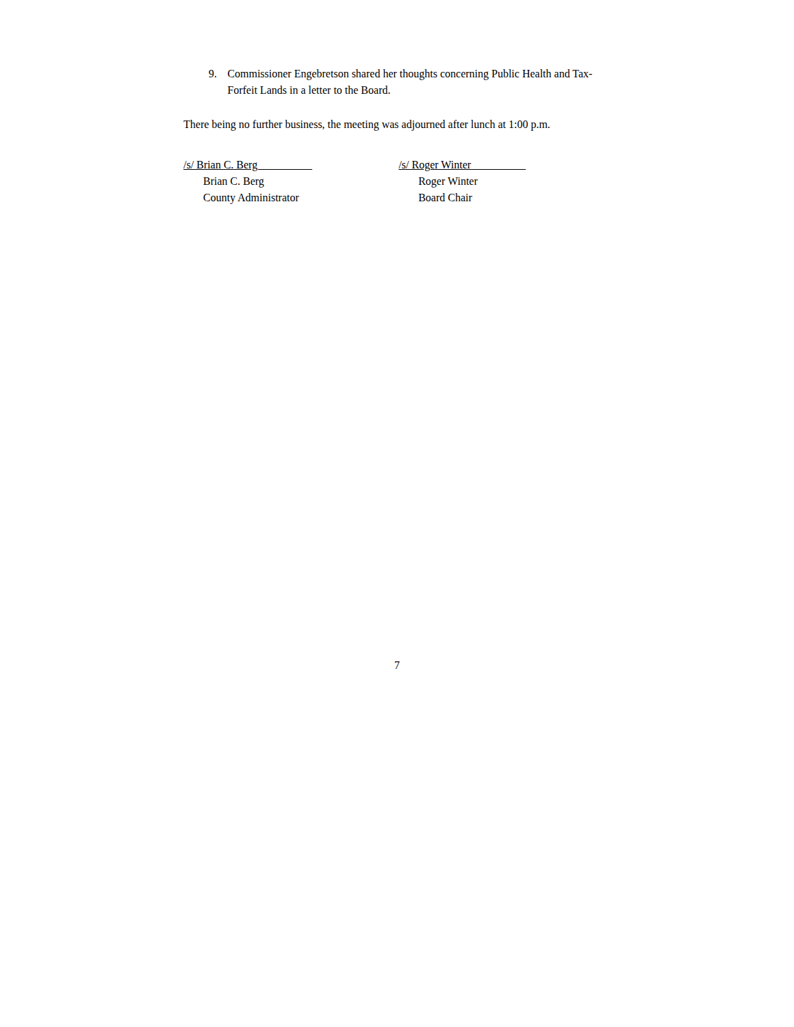Commissioner Engebretson shared her thoughts concerning Public Health and Tax-Forfeit Lands in a letter to the Board.
There being no further business, the meeting was adjourned after lunch at 1:00 p.m.
| /s/ Brian C. Berg | /s/ Roger Winter |
| Brian C. Berg | Roger Winter |
| County Administrator | Board Chair |
7